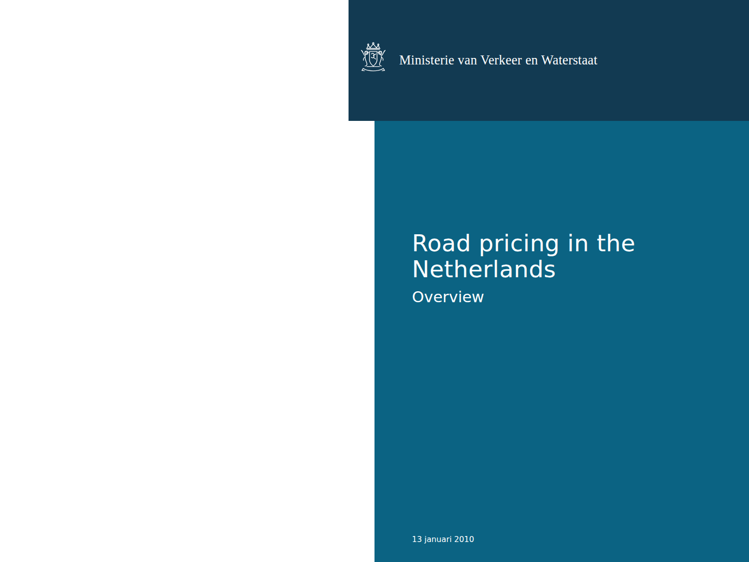Ministerie van Verkeer en Waterstaat
Road pricing in the Netherlands
Overview
13 januari 2010